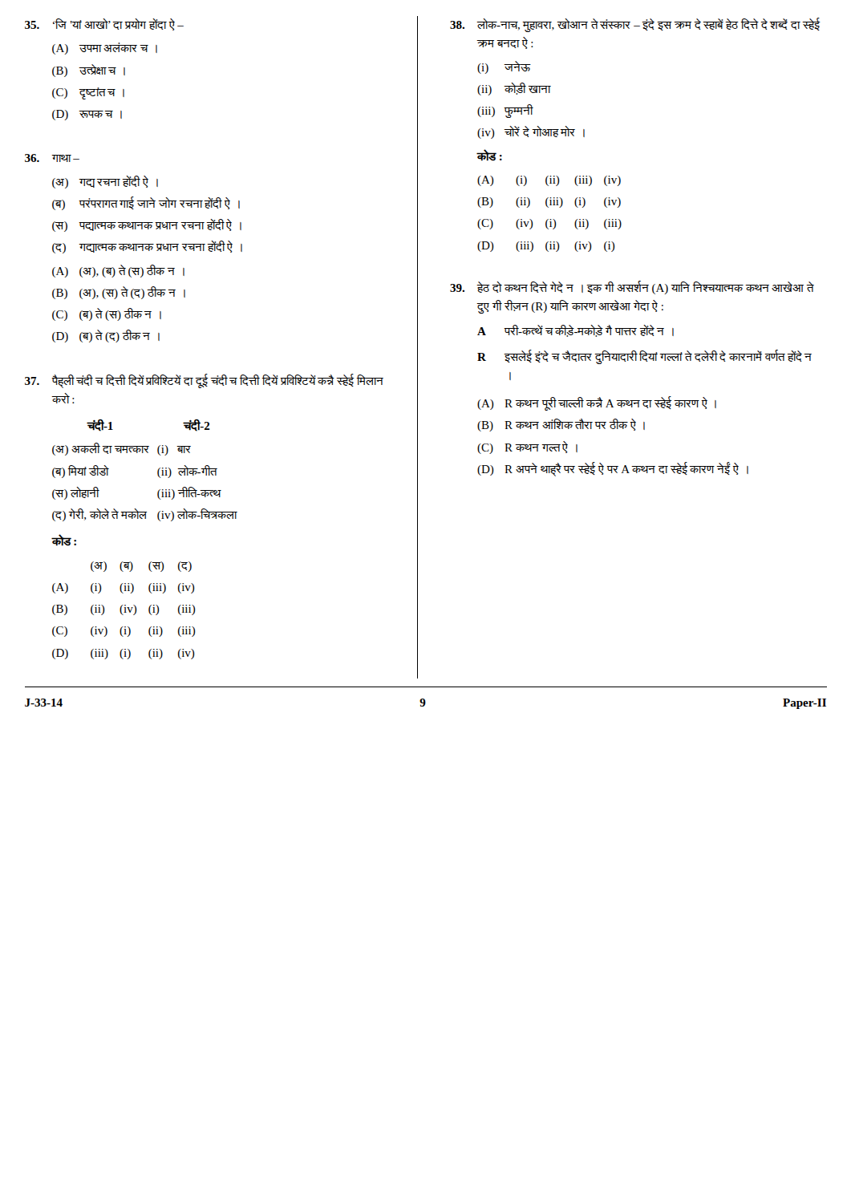35.
‘जि 'यां आखो’ दा प्रयोग होंदा ऐ –
(A) उपमा अलंकार च ।
(B) उत्प्रेक्षा च ।
(C) दृष्टांत च ।
(D) रूपक च ।
36.
गाथा –
(अ) गद्य रचना होंदी ऐ ।
(ब) परंपरागत गाई जाने जोग रचना होंदी ऐ ।
(स) पद्यात्मक कथानक प्रधान रचना होंदी ऐ ।
(द) गद्यात्मक कथानक प्रधान रचना होंदी ऐ ।
(A)(अ), (ब) ते (स) ठीक न ।
(B)(अ), (स) ते (द) ठीक न ।
(C)(ब) ते (स) ठीक न ।
(D)(ब) ते (द) ठीक न ।
37.
पैह्‌ली चंदी च दित्ती दियें प्रविश्टियें दा दूई चंदी च दित्ती दियें प्रविश्टियें कन्नै स्हेई मिलान करो :
| चंदी-1 | चंदी-2 |
| (अ) अकली दा चमत्कार | (i) बार |
| (ब) मियां डीडो | (ii) लोक-गीत |
| (स) लोहानी | (iii) नीति-कत्थ |
| (द) गेरी, कोले ते मकोल | (iv) लोक-चित्रकला |
कोड :
| | (अ) | (ब) | (स) | (द) |
| (A) | (i) | (ii) | (iii) | (iv) |
| (B) | (ii) | (iv) | (i) | (iii) |
| (C) | (iv) | (i) | (ii) | (iii) |
| (D) | (iii) | (i) | (ii) | (iv) |
38.
लोक-नाच, मुहावरा, खोआन ते संस्कार – इंदे इस क्रम दे स्हाबें हेठ दित्ते दे शब्दें दा स्हेई क्रम बनदा ऐ :
(i) जनेऊ
(ii) कोड़ी खाना
(iii) फुम्मनी
(iv) चोरें दे गोआह मोर ।
कोड :
| (A) | (i) | (ii) | (iii) | (iv) |
| (B) | (ii) | (iii) | (i) | (iv) |
| (C) | (iv) | (i) | (ii) | (iii) |
| (D) | (iii) | (ii) | (iv) | (i) |
39.
हेठ दो कथन दित्ते गेदे न । इक गी असर्शन (A) यानि निश्चयात्मक कथन आखेआ ते दुए गी रीज़न (R) यानि कारण आखेआ गेदा ऐ :
| A | परी-कत्थें च कीड़े-मकोड़े गै पात्तर होंदे न । |
| R | इसलेई इं'दे च जैदातर दुनियादारी दियां गल्लां ते दलेरी दे कारनामें वर्णत होंदे न । |
(A) R कथन पूरी चाल्ली कन्नै A कथन दा स्हेई कारण ऐ ।
(B) R कथन आंशिक तौरा पर ठीक ऐ ।
(C) R कथन गल्त ऐ ।
(D) R अपने थाह्‌रै पर स्हेई ऐ पर A कथन दा स्हेई कारण नेईं ऐ ।
J-33-14
9
Paper-II